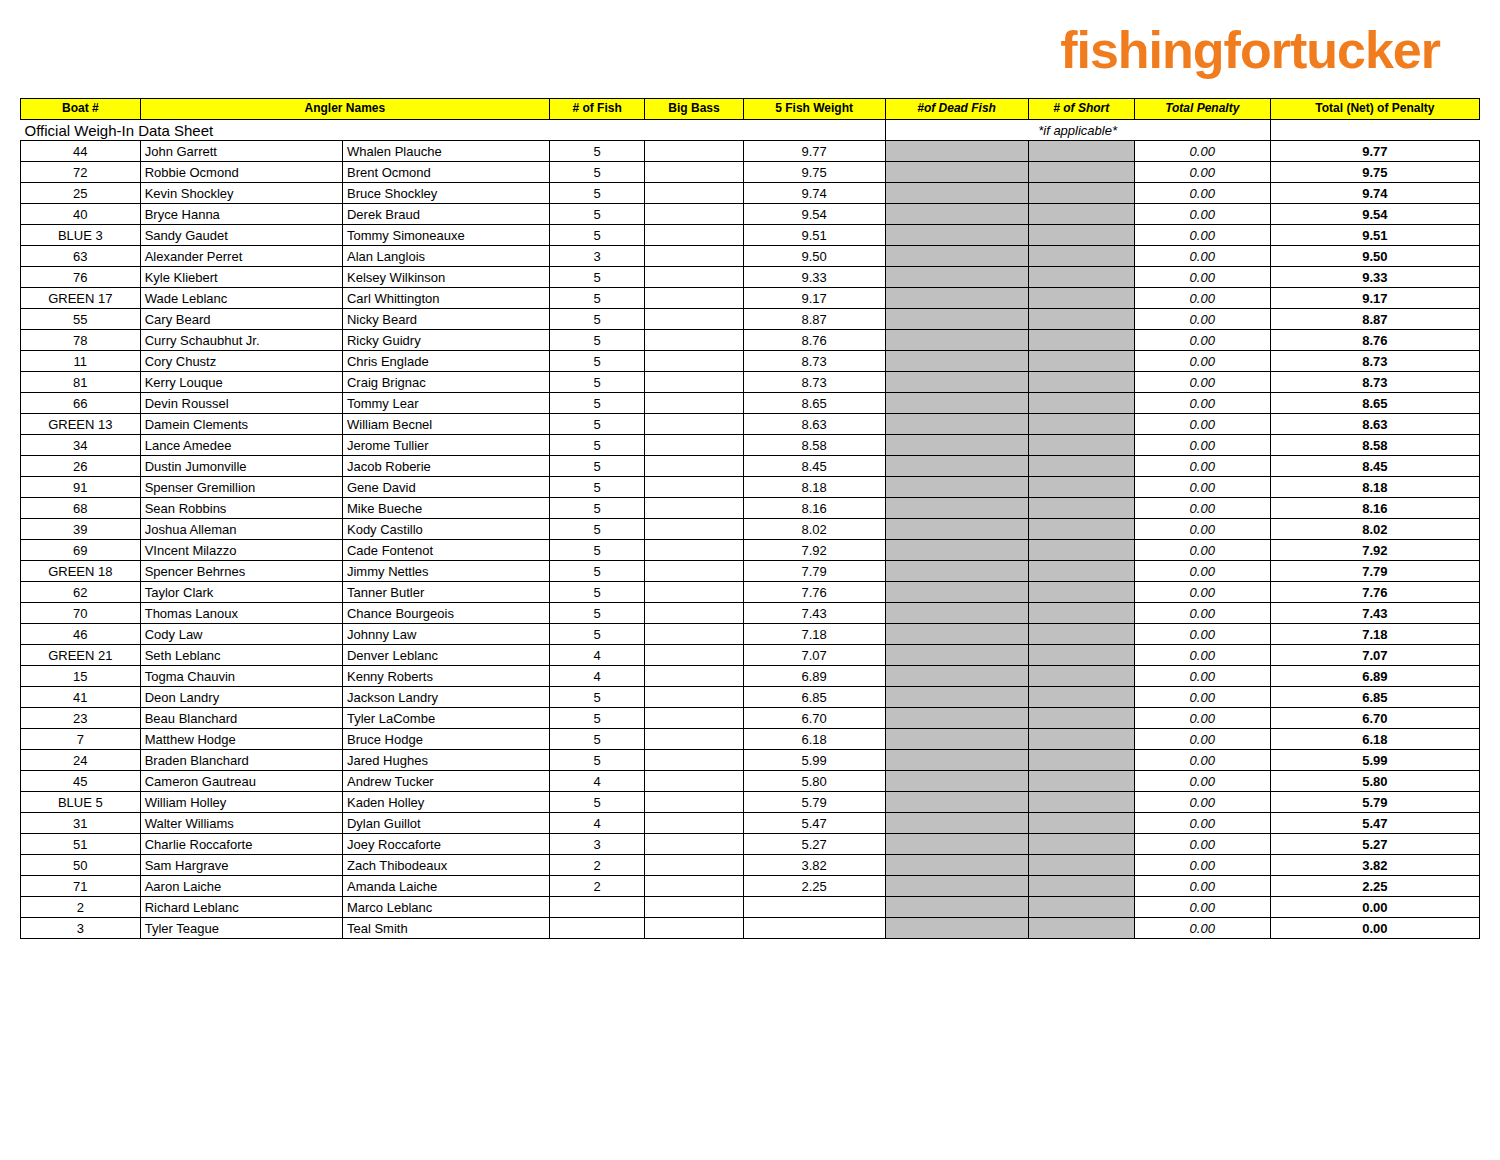fishing for tucker
| Official Weigh-In Data Sheet | *if applicable* | |
| Boat # | Angler Names | # of Fish | Big Bass | 5 Fish Weight | #of Dead Fish | # of Short | Total Penalty | Total (Net) of Penalty |
| 44 | John Garrett | Whalen Plauche | 5 | | 9.77 | | | 0.00 | 9.77 |
| 72 | Robbie Ocmond | Brent Ocmond | 5 | | 9.75 | | | 0.00 | 9.75 |
| 25 | Kevin Shockley | Bruce Shockley | 5 | | 9.74 | | | 0.00 | 9.74 |
| 40 | Bryce Hanna | Derek Braud | 5 | | 9.54 | | | 0.00 | 9.54 |
| BLUE 3 | Sandy Gaudet | Tommy Simoneauxe | 5 | | 9.51 | | | 0.00 | 9.51 |
| 63 | Alexander Perret | Alan Langlois | 3 | | 9.50 | | | 0.00 | 9.50 |
| 76 | Kyle Kliebert | Kelsey Wilkinson | 5 | | 9.33 | | | 0.00 | 9.33 |
| GREEN 17 | Wade Leblanc | Carl Whittington | 5 | | 9.17 | | | 0.00 | 9.17 |
| 55 | Cary Beard | Nicky Beard | 5 | | 8.87 | | | 0.00 | 8.87 |
| 78 | Curry Schaubhut Jr. | Ricky Guidry | 5 | | 8.76 | | | 0.00 | 8.76 |
| 11 | Cory Chustz | Chris Englade | 5 | | 8.73 | | | 0.00 | 8.73 |
| 81 | Kerry Louque | Craig Brignac | 5 | | 8.73 | | | 0.00 | 8.73 |
| 66 | Devin Roussel | Tommy Lear | 5 | | 8.65 | | | 0.00 | 8.65 |
| GREEN 13 | Damein Clements | William Becnel | 5 | | 8.63 | | | 0.00 | 8.63 |
| 34 | Lance Amedee | Jerome Tullier | 5 | | 8.58 | | | 0.00 | 8.58 |
| 26 | Dustin Jumonville | Jacob Roberie | 5 | | 8.45 | | | 0.00 | 8.45 |
| 91 | Spenser Gremillion | Gene David | 5 | | 8.18 | | | 0.00 | 8.18 |
| 68 | Sean Robbins | Mike Bueche | 5 | | 8.16 | | | 0.00 | 8.16 |
| 39 | Joshua Alleman | Kody Castillo | 5 | | 8.02 | | | 0.00 | 8.02 |
| 69 | VIncent Milazzo | Cade Fontenot | 5 | | 7.92 | | | 0.00 | 7.92 |
| GREEN 18 | Spencer Behrnes | Jimmy Nettles | 5 | | 7.79 | | | 0.00 | 7.79 |
| 62 | Taylor Clark | Tanner Butler | 5 | | 7.76 | | | 0.00 | 7.76 |
| 70 | Thomas Lanoux | Chance Bourgeois | 5 | | 7.43 | | | 0.00 | 7.43 |
| 46 | Cody Law | Johnny Law | 5 | | 7.18 | | | 0.00 | 7.18 |
| GREEN 21 | Seth Leblanc | Denver Leblanc | 4 | | 7.07 | | | 0.00 | 7.07 |
| 15 | Togma Chauvin | Kenny Roberts | 4 | | 6.89 | | | 0.00 | 6.89 |
| 41 | Deon Landry | Jackson Landry | 5 | | 6.85 | | | 0.00 | 6.85 |
| 23 | Beau Blanchard | Tyler LaCombe | 5 | | 6.70 | | | 0.00 | 6.70 |
| 7 | Matthew Hodge | Bruce Hodge | 5 | | 6.18 | | | 0.00 | 6.18 |
| 24 | Braden Blanchard | Jared Hughes | 5 | | 5.99 | | | 0.00 | 5.99 |
| 45 | Cameron Gautreau | Andrew Tucker | 4 | | 5.80 | | | 0.00 | 5.80 |
| BLUE 5 | William Holley | Kaden Holley | 5 | | 5.79 | | | 0.00 | 5.79 |
| 31 | Walter Williams | Dylan Guillot | 4 | | 5.47 | | | 0.00 | 5.47 |
| 51 | Charlie Roccaforte | Joey Roccaforte | 3 | | 5.27 | | | 0.00 | 5.27 |
| 50 | Sam Hargrave | Zach Thibodeaux | 2 | | 3.82 | | | 0.00 | 3.82 |
| 71 | Aaron Laiche | Amanda Laiche | 2 | | 2.25 | | | 0.00 | 2.25 |
| 2 | Richard Leblanc | Marco Leblanc | | | | | | 0.00 | 0.00 |
| 3 | Tyler Teague | Teal Smith | | | | | | 0.00 | 0.00 |